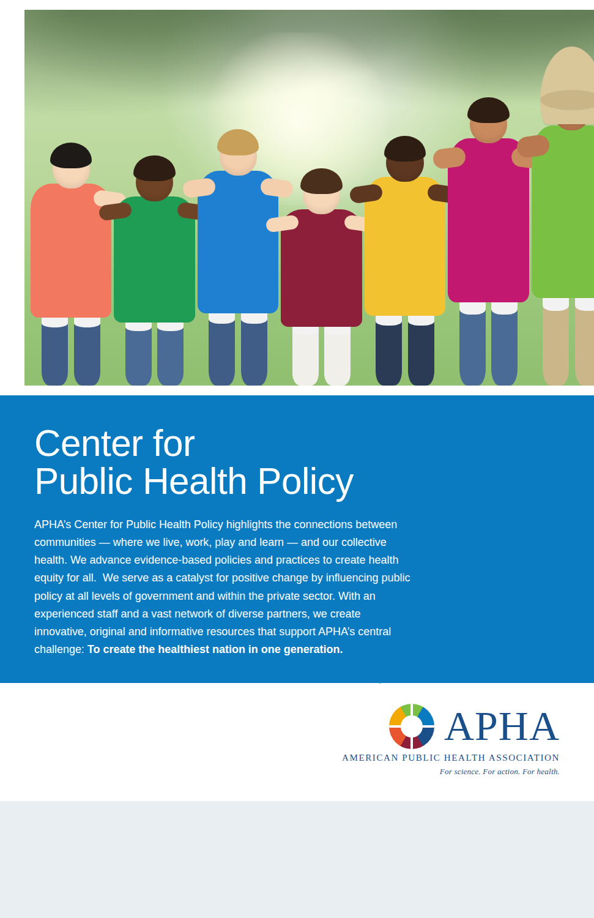Center for
Public Health Policy
APHA’s Center for Public Health Policy highlights the connections between communities — where we live, work, play and learn — and our collective health. We advance evidence-based policies and practices to create health equity for all. We serve as a catalyst for positive change by influencing public policy at all levels of government and within the private sector. With an experienced staff and a vast network of diverse partners, we create innovative, original and informative resources that support APHA’s central challenge: To create the healthiest nation in one generation.
APHA
American Public Health Association
For science. For action. For health.